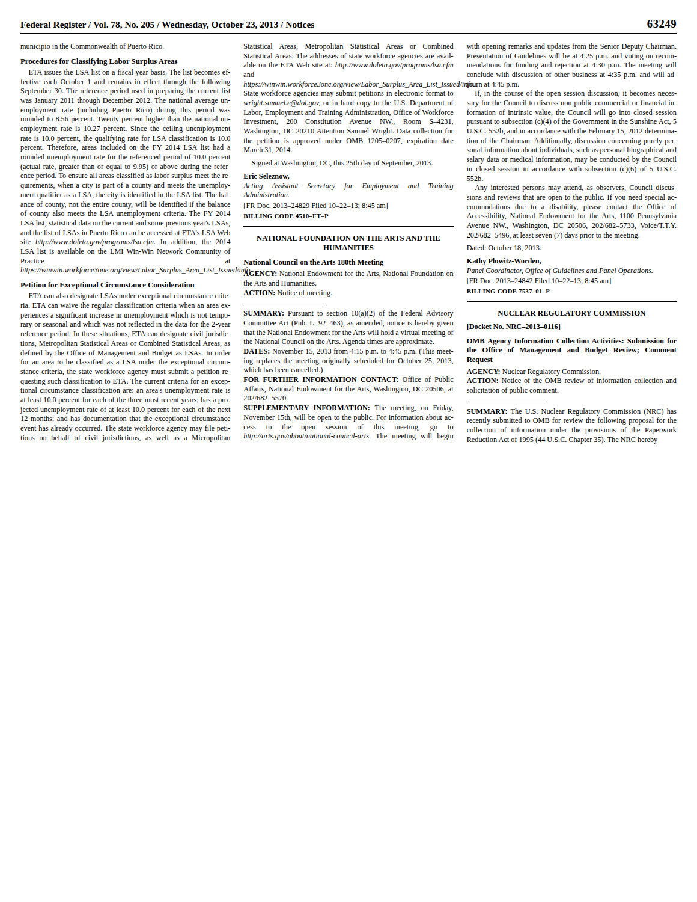Federal Register / Vol. 78, No. 205 / Wednesday, October 23, 2013 / Notices
63249
municipio in the Commonwealth of Puerto Rico.
Procedures for Classifying Labor Surplus Areas
ETA issues the LSA list on a fiscal year basis. The list becomes effective each October 1 and remains in effect through the following September 30. The reference period used in preparing the current list was January 2011 through December 2012. The national average unemployment rate (including Puerto Rico) during this period was rounded to 8.56 percent. Twenty percent higher than the national unemployment rate is 10.27 percent. Since the ceiling unemployment rate is 10.0 percent, the qualifying rate for LSA classification is 10.0 percent. Therefore, areas included on the FY 2014 LSA list had a rounded unemployment rate for the referenced period of 10.0 percent (actual rate, greater than or equal to 9.95) or above during the reference period. To ensure all areas classified as labor surplus meet the requirements, when a city is part of a county and meets the unemployment qualifier as a LSA, the city is identified in the LSA list. The balance of county, not the entire county, will be identified if the balance of county also meets the LSA unemployment criteria. The FY 2014 LSA list, statistical data on the current and some previous year's LSAs, and the list of LSAs in Puerto Rico can be accessed at ETA's LSA Web site http://www.doleta.gov/programs/lsa.cfm. In addition, the 2014 LSA list is available on the LMI Win-Win Network Community of Practice at https://winwin.workforce3one.org/view/Labor_Surplus_Area_List_Issued/info.
Petition for Exceptional Circumstance Consideration
ETA can also designate LSAs under exceptional circumstance criteria. ETA can waive the regular classification criteria when an area experiences a significant increase in unemployment which is not temporary or seasonal and which was not reflected in the data for the 2-year reference period. In these situations, ETA can designate civil jurisdictions, Metropolitan Statistical Areas or Combined Statistical Areas, as defined by the Office of Management and Budget as LSAs. In order for an area to be classified as a LSA under the exceptional circumstance criteria, the state workforce agency must submit a petition requesting such classification to ETA. The current criteria for an exceptional circumstance classification are: an area's unemployment rate is at least 10.0 percent for each of the three most recent years; has a projected unemployment rate of at least 10.0 percent for each of the next 12 months; and has documentation that the exceptional circumstance event has already occurred. The state workforce agency may file petitions on behalf of civil jurisdictions, as well as a Micropolitan Statistical Areas, Metropolitan Statistical Areas or Combined Statistical Areas. The addresses of state workforce agencies are available on the ETA Web site at: http://www.doleta.gov/programs/lsa.cfm and https://winwin.workforce3one.org/view/Labor_Surplus_Area_List_Issued/info. State workforce agencies may submit petitions in electronic format to wright.samuel.e@dol.gov, or in hard copy to the U.S. Department of Labor, Employment and Training Administration, Office of Workforce Investment, 200 Constitution Avenue NW., Room S–4231, Washington, DC 20210 Attention Samuel Wright. Data collection for the petition is approved under OMB 1205–0207, expiration date March 31, 2014.
Signed at Washington, DC, this 25th day of September, 2013.
Eric Seleznow,
Acting Assistant Secretary for Employment and Training Administration.
[FR Doc. 2013–24829 Filed 10–22–13; 8:45 am]
BILLING CODE 4510–FT–P
NATIONAL FOUNDATION ON THE ARTS AND THE HUMANITIES
National Council on the Arts 180th Meeting
AGENCY: National Endowment for the Arts, National Foundation on the Arts and Humanities.
ACTION: Notice of meeting.
SUMMARY: Pursuant to section 10(a)(2) of the Federal Advisory Committee Act (Pub. L. 92–463), as amended, notice is hereby given that the National Endowment for the Arts will hold a virtual meeting of the National Council on the Arts. Agenda times are approximate.
DATES: November 15, 2013 from 4:15 p.m. to 4:45 p.m. (This meeting replaces the meeting originally scheduled for October 25, 2013, which has been cancelled.)
FOR FURTHER INFORMATION CONTACT: Office of Public Affairs, National Endowment for the Arts, Washington, DC 20506, at 202/682–5570.
SUPPLEMENTARY INFORMATION: The meeting, on Friday, November 15th, will be open to the public. For information about access to the open session of this meeting, go to http://arts.gov/about/national-council-arts. The meeting will begin with opening remarks and updates from the Senior Deputy Chairman. Presentation of Guidelines will be at 4:25 p.m. and voting on recommendations for funding and rejection at 4:30 p.m. The meeting will conclude with discussion of other business at 4:35 p.m. and will adjourn at 4:45 p.m.
If, in the course of the open session discussion, it becomes necessary for the Council to discuss non-public commercial or financial information of intrinsic value, the Council will go into closed session pursuant to subsection (c)(4) of the Government in the Sunshine Act, 5 U.S.C. 552b, and in accordance with the February 15, 2012 determination of the Chairman. Additionally, discussion concerning purely personal information about individuals, such as personal biographical and salary data or medical information, may be conducted by the Council in closed session in accordance with subsection (c)(6) of 5 U.S.C. 552b.
Any interested persons may attend, as observers, Council discussions and reviews that are open to the public. If you need special accommodations due to a disability, please contact the Office of Accessibility, National Endowment for the Arts, 1100 Pennsylvania Avenue NW., Washington, DC 20506, 202/682–5733, Voice/T.T.Y. 202/682–5496, at least seven (7) days prior to the meeting.
Dated: October 18, 2013.
Kathy Plowitz-Worden,
Panel Coordinator, Office of Guidelines and Panel Operations.
[FR Doc. 2013–24842 Filed 10–22–13; 8:45 am]
BILLING CODE 7537–01–P
NUCLEAR REGULATORY COMMISSION
[Docket No. NRC–2013–0116]
OMB Agency Information Collection Activities: Submission for the Office of Management and Budget Review; Comment Request
AGENCY: Nuclear Regulatory Commission.
ACTION: Notice of the OMB review of information collection and solicitation of public comment.
SUMMARY: The U.S. Nuclear Regulatory Commission (NRC) has recently submitted to OMB for review the following proposal for the collection of information under the provisions of the Paperwork Reduction Act of 1995 (44 U.S.C. Chapter 35). The NRC hereby